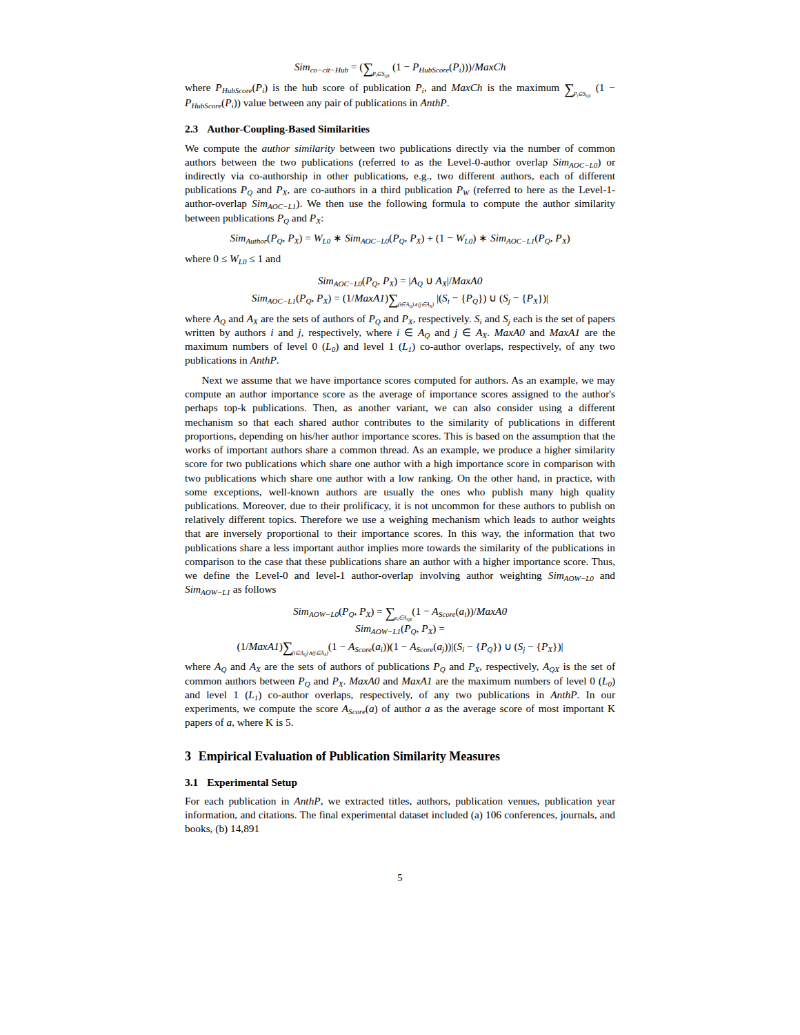Simco−cit−Hub = (∑Pi∈SQX (1 − PHubScore(Pi)))/MaxCh
where PHubScore(Pi) is the hub score of publication Pi, and MaxCh is the maximum ∑Pi∈SQX (1 − PHubScore(Pi)) value between any pair of publications in AnthP.
2.3 Author-Coupling-Based Similarities
We compute the author similarity between two publications directly via the number of common authors between the two publications (referred to as the Level-0-author overlap SimAOC−L0) or indirectly via co-authorship in other publications, e.g., two different authors, each of different publications PQ and PX, are co-authors in a third publication PW (referred to here as the Level-1-author-overlap SimAOC−L1). We then use the following formula to compute the author similarity between publications PQ and PX:
SimAuthor(PQ, PX) = WL0 ∗ SimAOC−L0(PQ, PX) + (1 − WL0) ∗ SimAOC−L1(PQ, PX)
where 0 ≤ WL0 ≤ 1 and
SimAOC−L0(PQ, PX) = |AQ ∪ AX|/MaxA0
SimAOC−L1(PQ, PX) = (1/MaxA1)∑(i∈AQ)∧(j∈AX) |(Si − {PQ}) ∪ (Sj − {PX})|
where AQ and AX are the sets of authors of PQ and PX, respectively. Si and Sj each is the set of papers written by authors i and j, respectively, where i ∈ AQ and j ∈ AX. MaxA0 and MaxA1 are the maximum numbers of level 0 (L0) and level 1 (L1) co-author overlaps, respectively, of any two publications in AnthP.
Next we assume that we have importance scores computed for authors. As an example, we may compute an author importance score as the average of importance scores assigned to the author's perhaps top-k publications. Then, as another variant, we can also consider using a different mechanism so that each shared author contributes to the similarity of publications in different proportions, depending on his/her author importance scores. This is based on the assumption that the works of important authors share a common thread. As an example, we produce a higher similarity score for two publications which share one author with a high importance score in comparison with two publications which share one author with a low ranking. On the other hand, in practice, with some exceptions, well-known authors are usually the ones who publish many high quality publications. Moreover, due to their prolificacy, it is not uncommon for these authors to publish on relatively different topics. Therefore we use a weighing mechanism which leads to author weights that are inversely proportional to their importance scores. In this way, the information that two publications share a less important author implies more towards the similarity of the publications in comparison to the case that these publications share an author with a higher importance score. Thus, we define the Level-0 and level-1 author-overlap involving author weighting SimAOW−L0 and SimAOW−L1 as follows
SimAOW−L0(PQ, PX) = ∑ai∈AQX(1 − AScore(ai))/MaxA0
SimAOW−L1(PQ, PX) =
(1/MaxA1)∑(i∈AQ)∧(j∈AX)(1 − AScore(ai))(1 − AScore(aj))|(Si − {PQ}) ∪ (Sj − {PX})|
where AQ and AX are the sets of authors of publications PQ and PX, respectively, AQX is the set of common authors between PQ and PX. MaxA0 and MaxA1 are the maximum numbers of level 0 (L0) and level 1 (L1) co-author overlaps, respectively, of any two publications in AnthP. In our experiments, we compute the score AScore(a) of author a as the average score of most important K papers of a, where K is 5.
3 Empirical Evaluation of Publication Similarity Measures
3.1 Experimental Setup
For each publication in AnthP, we extracted titles, authors, publication venues, publication year information, and citations. The final experimental dataset included (a) 106 conferences, journals, and books, (b) 14,891
5